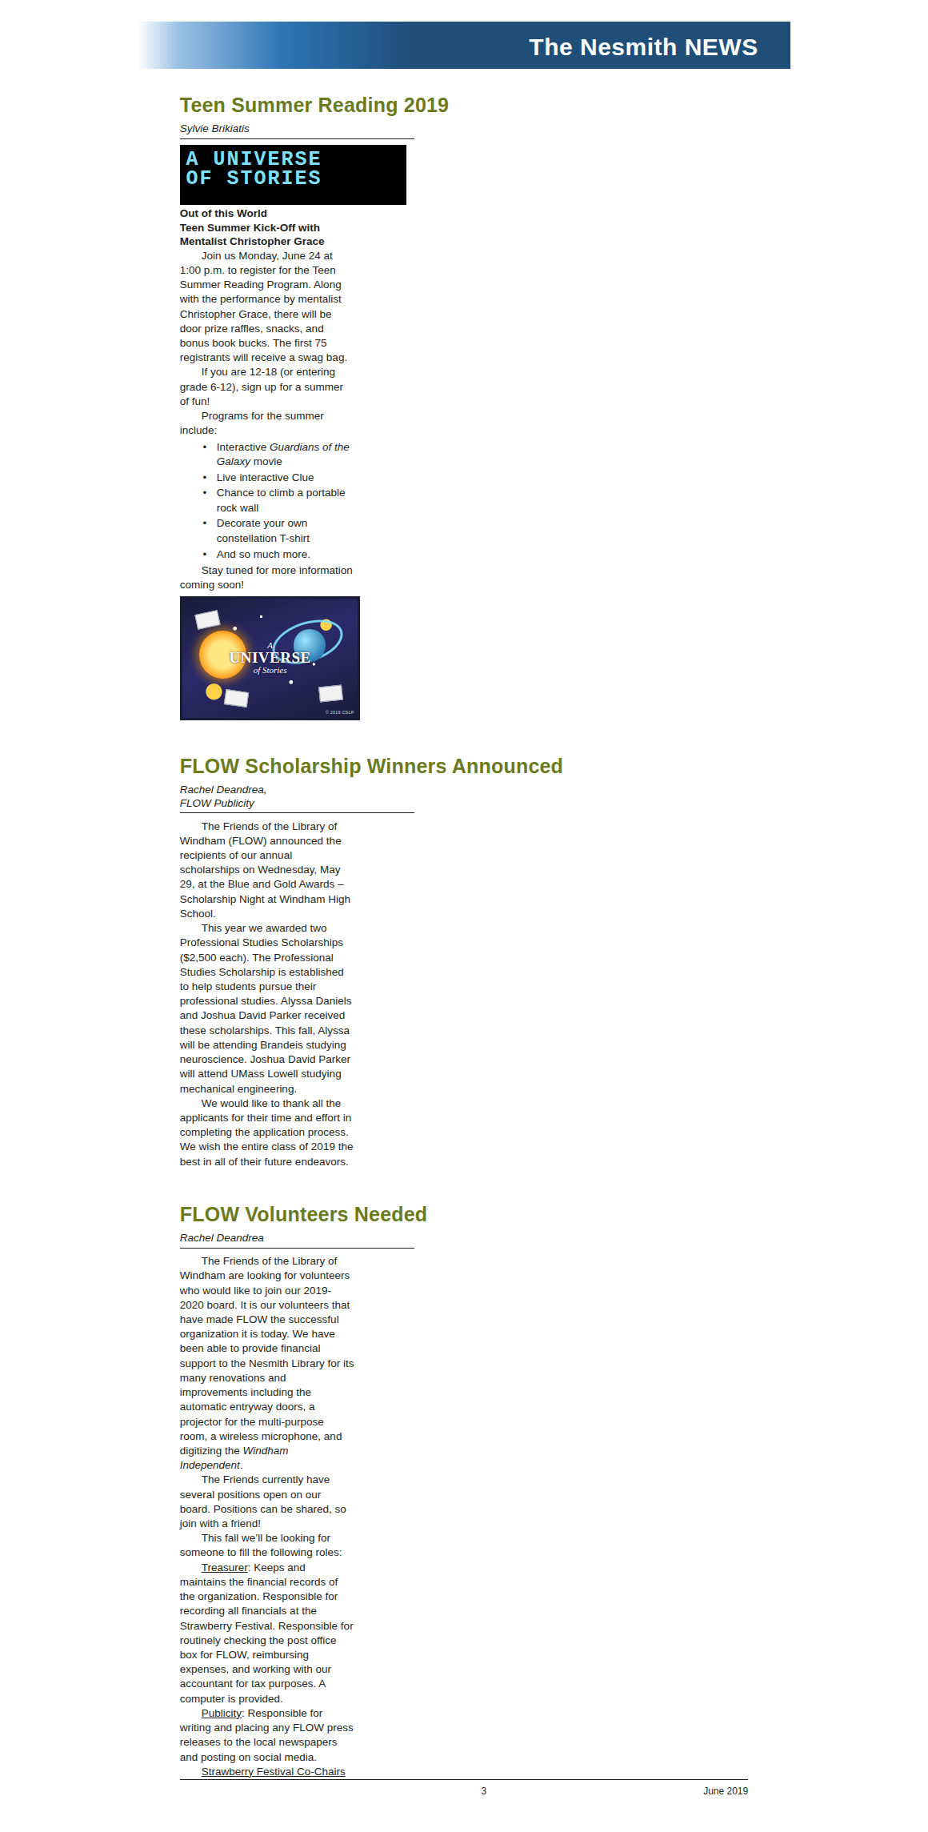The Nesmith NEWS
Teen Summer Reading 2019
Sylvie Brikiatis
A Universe of Stories
Out of this World
Teen Summer Kick-Off with
Mentalist Christopher Grace
Join us Monday, June 24 at 1:00 p.m. to register for the Teen Summer Reading Program. Along with the performance by mentalist Christopher Grace, there will be door prize raffles, snacks, and bonus book bucks. The first 75 registrants will receive a swag bag.
If you are 12-18 (or entering grade 6-12), sign up for a summer of fun!
Programs for the summer include:
Interactive Guardians of the Galaxy movie
Live interactive Clue
Chance to climb a portable rock wall
Decorate your own constellation T-shirt
And so much more.
Stay tuned for more information coming soon!
A UNIVERSE of Stories
© 2019 CSLP
FLOW Scholarship Winners Announced
Rachel Deandrea,
FLOW Publicity
The Friends of the Library of Windham (FLOW) announced the recipients of our annual scholarships on Wednesday, May 29, at the Blue and Gold Awards – Scholarship Night at Windham High School.
This year we awarded two Professional Studies Scholarships ($2,500 each). The Professional Studies Scholarship is established to help students pursue their professional studies. Alyssa Daniels and Joshua David Parker received these scholarships. This fall, Alyssa will be attending Brandeis studying neuroscience. Joshua David Parker will attend UMass Lowell studying mechanical engineering.
We would like to thank all the applicants for their time and effort in completing the application process. We wish the entire class of 2019 the best in all of their future endeavors.
FLOW Volunteers Needed
Rachel Deandrea
The Friends of the Library of Windham are looking for volunteers who would like to join our 2019-2020 board. It is our volunteers that have made FLOW the successful organization it is today. We have been able to provide financial support to the Nesmith Library for its many renovations and improvements including the automatic entryway doors, a projector for the multi-purpose room, a wireless microphone, and digitizing the Windham Independent.
The Friends currently have several positions open on our board. Positions can be shared, so join with a friend!
This fall we’ll be looking for someone to fill the following roles:
Treasurer: Keeps and maintains the financial records of the organization. Responsible for recording all financials at the Strawberry Festival. Responsible for routinely checking the post office box for FLOW, reimbursing expenses, and working with our accountant for tax purposes. A computer is provided.
Publicity: Responsible for writing and placing any FLOW press releases to the local newspapers and posting on social media.
Strawberry Festival Co-Chairs
3
June 2019